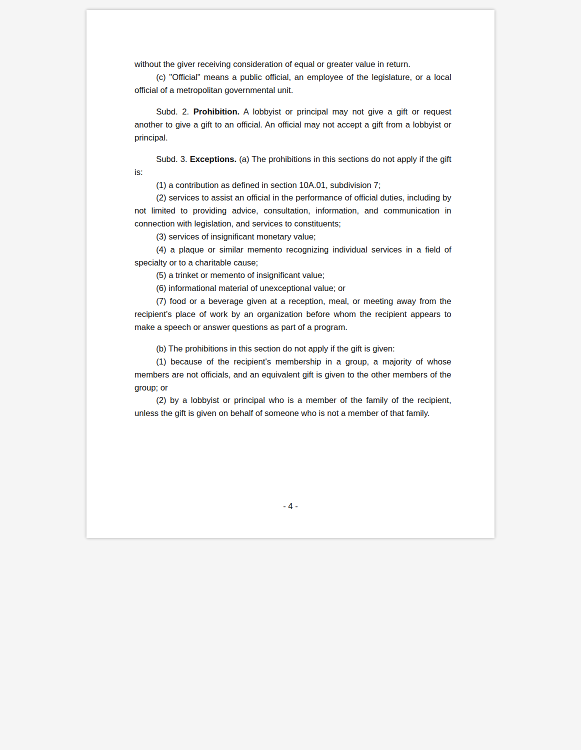without the giver receiving consideration of equal or greater value in return.
(c) "Official" means a public official, an employee of the legislature, or a local official of a metropolitan governmental unit.
Subd. 2. Prohibition. A lobbyist or principal may not give a gift or request another to give a gift to an official. An official may not accept a gift from a lobbyist or principal.
Subd. 3. Exceptions. (a) The prohibitions in this sections do not apply if the gift is:
(1) a contribution as defined in section 10A.01, subdivision 7;
(2) services to assist an official in the performance of official duties, including by not limited to providing advice, consultation, information, and communication in connection with legislation, and services to constituents;
(3) services of insignificant monetary value;
(4) a plaque or similar memento recognizing individual services in a field of specialty or to a charitable cause;
(5) a trinket or memento of insignificant value;
(6) informational material of unexceptional value; or
(7) food or a beverage given at a reception, meal, or meeting away from the recipient's place of work by an organization before whom the recipient appears to make a speech or answer questions as part of a program.
(b) The prohibitions in this section do not apply if the gift is given:
(1) because of the recipient's membership in a group, a majority of whose members are not officials, and an equivalent gift is given to the other members of the group; or
(2) by a lobbyist or principal who is a member of the family of the recipient, unless the gift is given on behalf of someone who is not a member of that family.
- 4 -